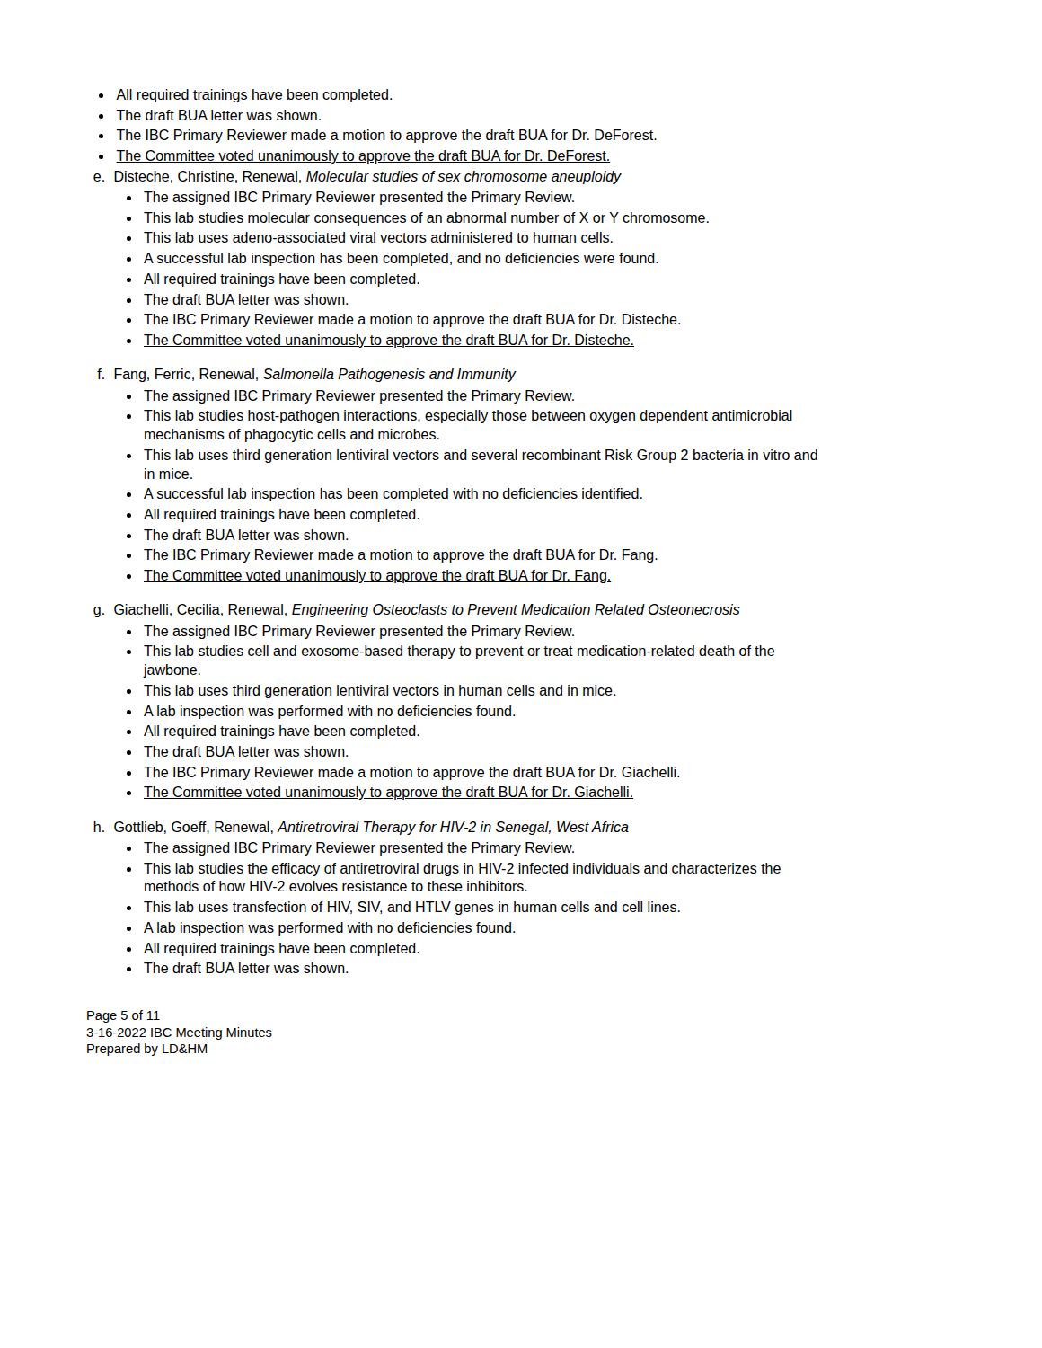All required trainings have been completed.
The draft BUA letter was shown.
The IBC Primary Reviewer made a motion to approve the draft BUA for Dr. DeForest.
The Committee voted unanimously to approve the draft BUA for Dr. DeForest.
Disteche, Christine, Renewal, Molecular studies of sex chromosome aneuploidy
The assigned IBC Primary Reviewer presented the Primary Review.
This lab studies molecular consequences of an abnormal number of X or Y chromosome.
This lab uses adeno-associated viral vectors administered to human cells.
A successful lab inspection has been completed, and no deficiencies were found.
All required trainings have been completed.
The draft BUA letter was shown.
The IBC Primary Reviewer made a motion to approve the draft BUA for Dr. Disteche.
The Committee voted unanimously to approve the draft BUA for Dr. Disteche.
Fang, Ferric, Renewal, Salmonella Pathogenesis and Immunity
The assigned IBC Primary Reviewer presented the Primary Review.
This lab studies host-pathogen interactions, especially those between oxygen dependent antimicrobial mechanisms of phagocytic cells and microbes.
This lab uses third generation lentiviral vectors and several recombinant Risk Group 2 bacteria in vitro and in mice.
A successful lab inspection has been completed with no deficiencies identified.
All required trainings have been completed.
The draft BUA letter was shown.
The IBC Primary Reviewer made a motion to approve the draft BUA for Dr. Fang.
The Committee voted unanimously to approve the draft BUA for Dr. Fang.
Giachelli, Cecilia, Renewal, Engineering Osteoclasts to Prevent Medication Related Osteonecrosis
The assigned IBC Primary Reviewer presented the Primary Review.
This lab studies cell and exosome-based therapy to prevent or treat medication-related death of the jawbone.
This lab uses third generation lentiviral vectors in human cells and in mice.
A lab inspection was performed with no deficiencies found.
All required trainings have been completed.
The draft BUA letter was shown.
The IBC Primary Reviewer made a motion to approve the draft BUA for Dr. Giachelli.
The Committee voted unanimously to approve the draft BUA for Dr. Giachelli.
Gottlieb, Goeff, Renewal, Antiretroviral Therapy for HIV-2 in Senegal, West Africa
The assigned IBC Primary Reviewer presented the Primary Review.
This lab studies the efficacy of antiretroviral drugs in HIV-2 infected individuals and characterizes the methods of how HIV-2 evolves resistance to these inhibitors.
This lab uses transfection of HIV, SIV, and HTLV genes in human cells and cell lines.
A lab inspection was performed with no deficiencies found.
All required trainings have been completed.
The draft BUA letter was shown.
Page 5 of 11
3-16-2022 IBC Meeting Minutes
Prepared by LD&HM